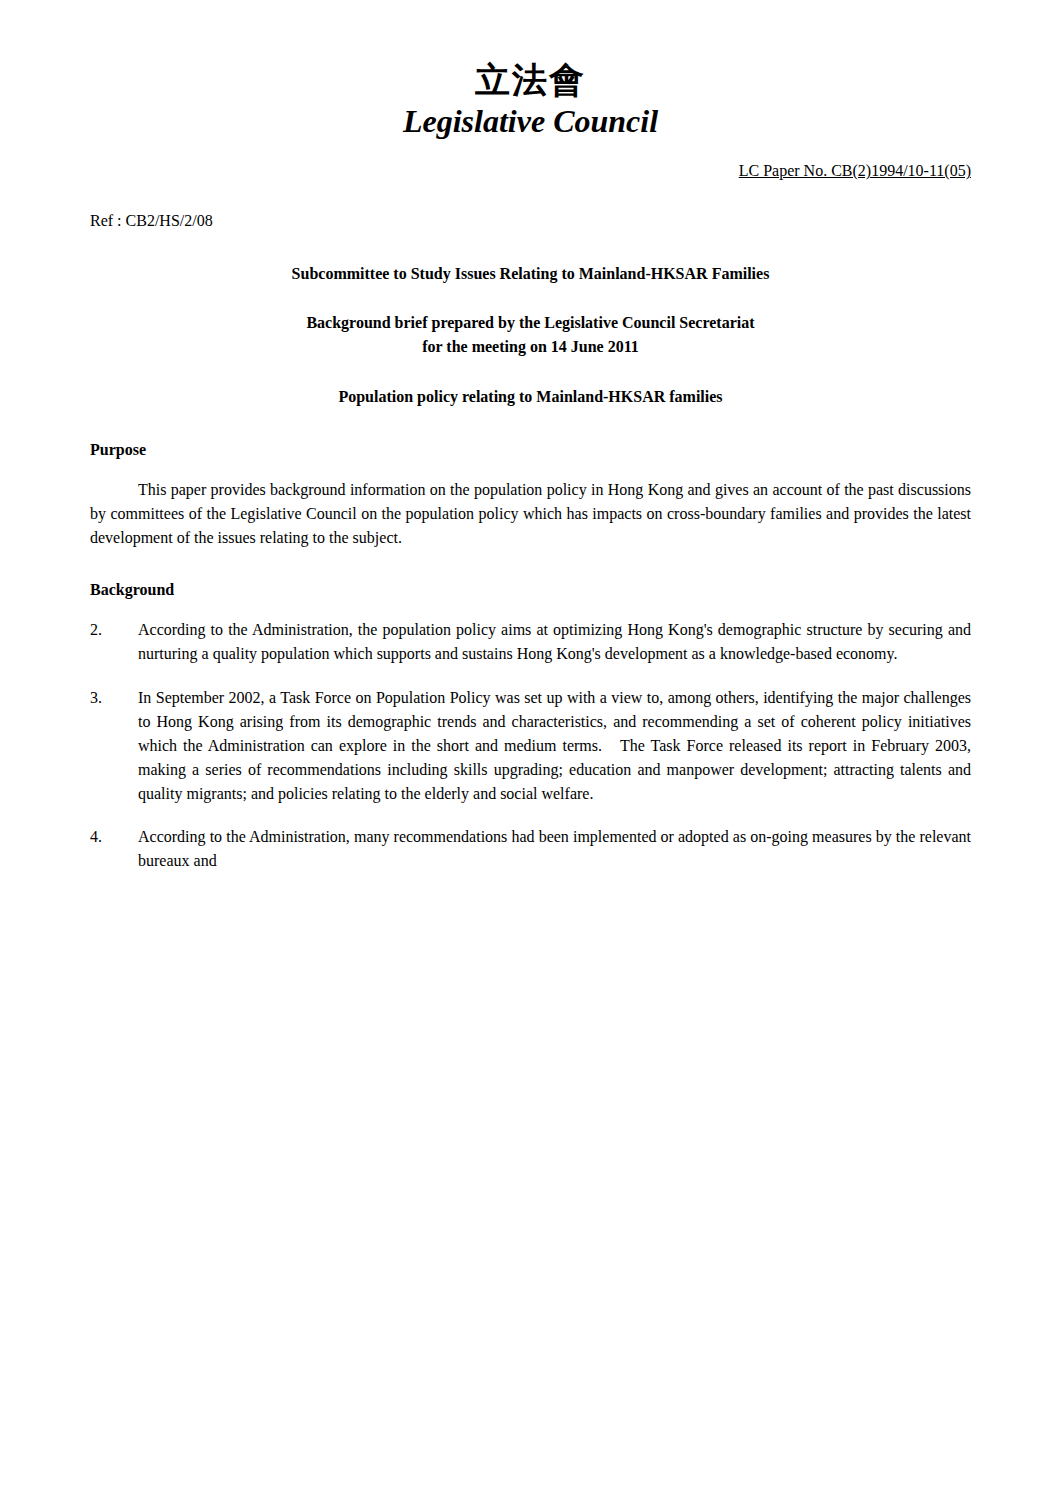立法會 Legislative Council
LC Paper No. CB(2)1994/10-11(05)
Ref : CB2/HS/2/08
Subcommittee to Study Issues Relating to Mainland-HKSAR Families
Background brief prepared by the Legislative Council Secretariat
for the meeting on 14 June 2011
Population policy relating to Mainland-HKSAR families
Purpose
This paper provides background information on the population policy in Hong Kong and gives an account of the past discussions by committees of the Legislative Council on the population policy which has impacts on cross-boundary families and provides the latest development of the issues relating to the subject.
Background
2.
According to the Administration, the population policy aims at optimizing Hong Kong's demographic structure by securing and nurturing a quality population which supports and sustains Hong Kong's development as a knowledge-based economy.
3.
In September 2002, a Task Force on Population Policy was set up with a view to, among others, identifying the major challenges to Hong Kong arising from its demographic trends and characteristics, and recommending a set of coherent policy initiatives which the Administration can explore in the short and medium terms. The Task Force released its report in February 2003, making a series of recommendations including skills upgrading; education and manpower development; attracting talents and quality migrants; and policies relating to the elderly and social welfare.
4.
According to the Administration, many recommendations had been implemented or adopted as on-going measures by the relevant bureaux and